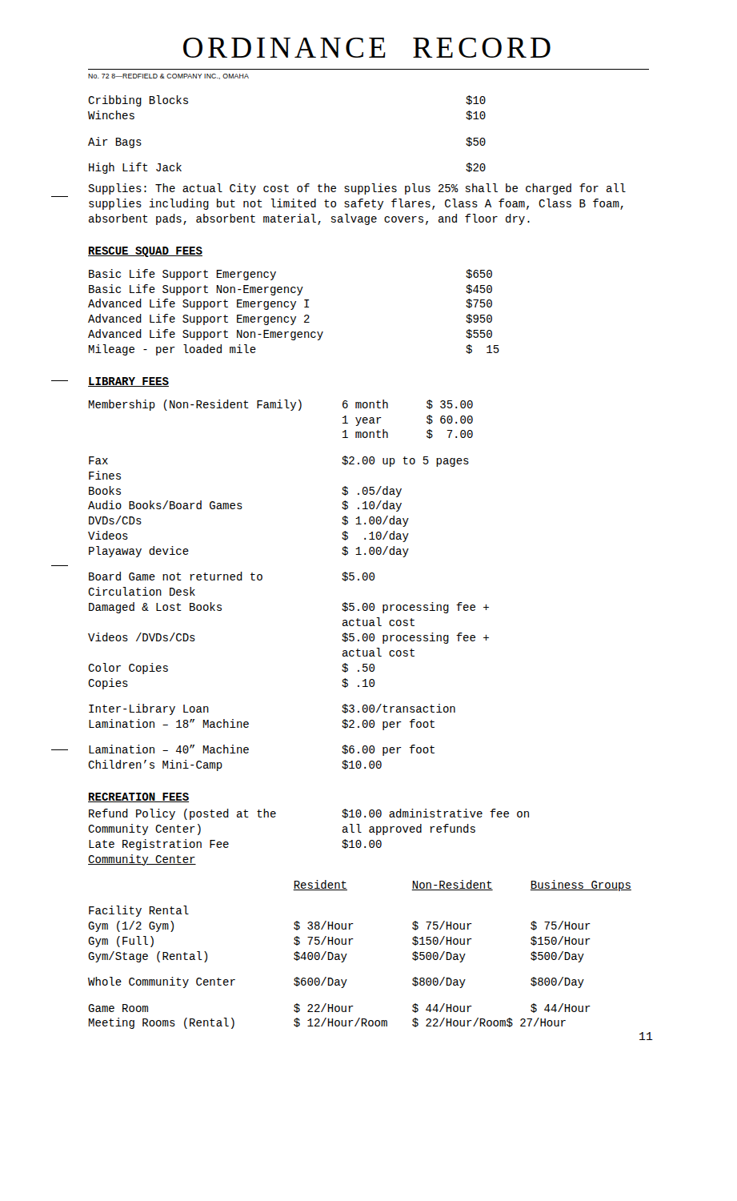ORDINANCE RECORD
No. 72 8—REDFIELD & COMPANY INC., OMAHA
| Cribbing Blocks | $10 |
| Winches | $10 |
| Air Bags | $50 |
| High Lift Jack | $20 |
Supplies: The actual City cost of the supplies plus 25% shall be charged for all supplies including but not limited to safety flares, Class A foam, Class B foam, absorbent pads, absorbent material, salvage covers, and floor dry.
RESCUE SQUAD FEES
| Basic Life Support Emergency | $650 |
| Basic Life Support Non-Emergency | $450 |
| Advanced Life Support Emergency I | $750 |
| Advanced Life Support Emergency 2 | $950 |
| Advanced Life Support Non-Emergency | $550 |
| Mileage - per loaded mile | $ 15 |
LIBRARY FEES
| Membership (Non-Resident Family) | 6 month | $ 35.00 |
| | 1 year | $ 60.00 |
| | 1 month | $ 7.00 |
| Fax | $2.00 up to 5 pages |
| Fines | |
| Books | $ .05/day |
| Audio Books/Board Games | $ .10/day |
| DVDs/CDs | $ 1.00/day |
| Videos | $ .10/day |
| Playaway device | $ 1.00/day |
| Board Game not returned to Circulation Desk | $5.00 |
| Damaged & Lost Books | $5.00 processing fee + actual cost |
| Videos /DVDs/CDs | $5.00 processing fee + actual cost |
| Color Copies | $ .50 |
| Copies | $ .10 |
| Inter-Library Loan | $3.00/transaction |
| Lamination – 18” Machine | $2.00 per foot |
| Lamination – 40” Machine | $6.00 per foot |
| Children’s Mini-Camp | $10.00 |
RECREATION FEES
| Refund Policy (posted at the Community Center) | $10.00 administrative fee on all approved refunds |
| Late Registration Fee | $10.00 |
| Community Center | |
| | Resident | Non-Resident | Business Groups |
| Facility Rental | | | |
| Gym (1/2 Gym) | $ 38/Hour | $ 75/Hour | $ 75/Hour |
| Gym (Full) | $ 75/Hour | $150/Hour | $150/Hour |
| Gym/Stage (Rental) | $400/Day | $500/Day | $500/Day |
| Whole Community Center | $600/Day | $800/Day | $800/Day |
| Game Room | $ 22/Hour | $ 44/Hour | $ 44/Hour |
| Meeting Rooms (Rental) | $ 12/Hour/Room | $ 22/Hour/Room$ 27/Hour |
11